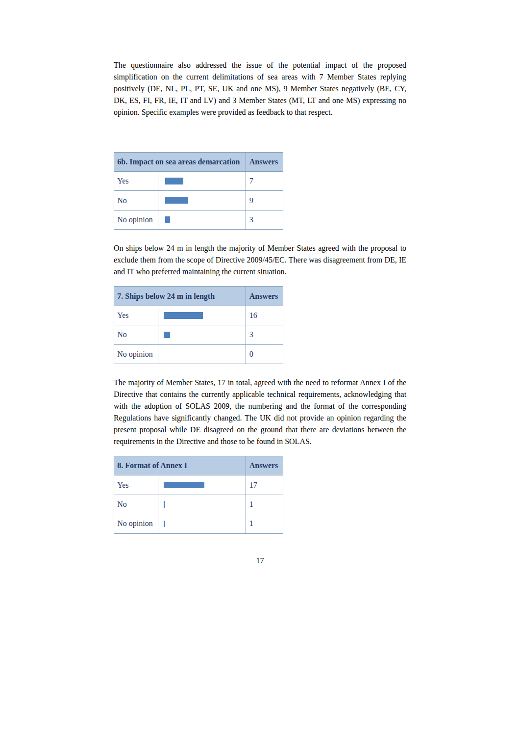The questionnaire also addressed the issue of the potential impact of the proposed simplification on the current delimitations of sea areas with 7 Member States replying positively (DE, NL, PL, PT, SE, UK and one MS), 9 Member States negatively (BE, CY, DK, ES, FI, FR, IE, IT and LV) and 3 Member States (MT, LT and one MS) expressing no opinion. Specific examples were provided as feedback to that respect.
| 6b. Impact on sea areas demarcation | Answers |
| --- | --- |
| Yes | | 7 |
| No | | 9 |
| No opinion | | 3 |
On ships below 24 m in length the majority of Member States agreed with the proposal to exclude them from the scope of Directive 2009/45/EC. There was disagreement from DE, IE and IT who preferred maintaining the current situation.
| 7. Ships below 24 m in length | Answers |
| --- | --- |
| Yes | | 16 |
| No | | 3 |
| No opinion | | 0 |
The majority of Member States, 17 in total, agreed with the need to reformat Annex I of the Directive that contains the currently applicable technical requirements, acknowledging that with the adoption of SOLAS 2009, the numbering and the format of the corresponding Regulations have significantly changed. The UK did not provide an opinion regarding the present proposal while DE disagreed on the ground that there are deviations between the requirements in the Directive and those to be found in SOLAS.
| 8. Format of Annex I | Answers |
| --- | --- |
| Yes | | 17 |
| No | | 1 |
| No opinion | | 1 |
17